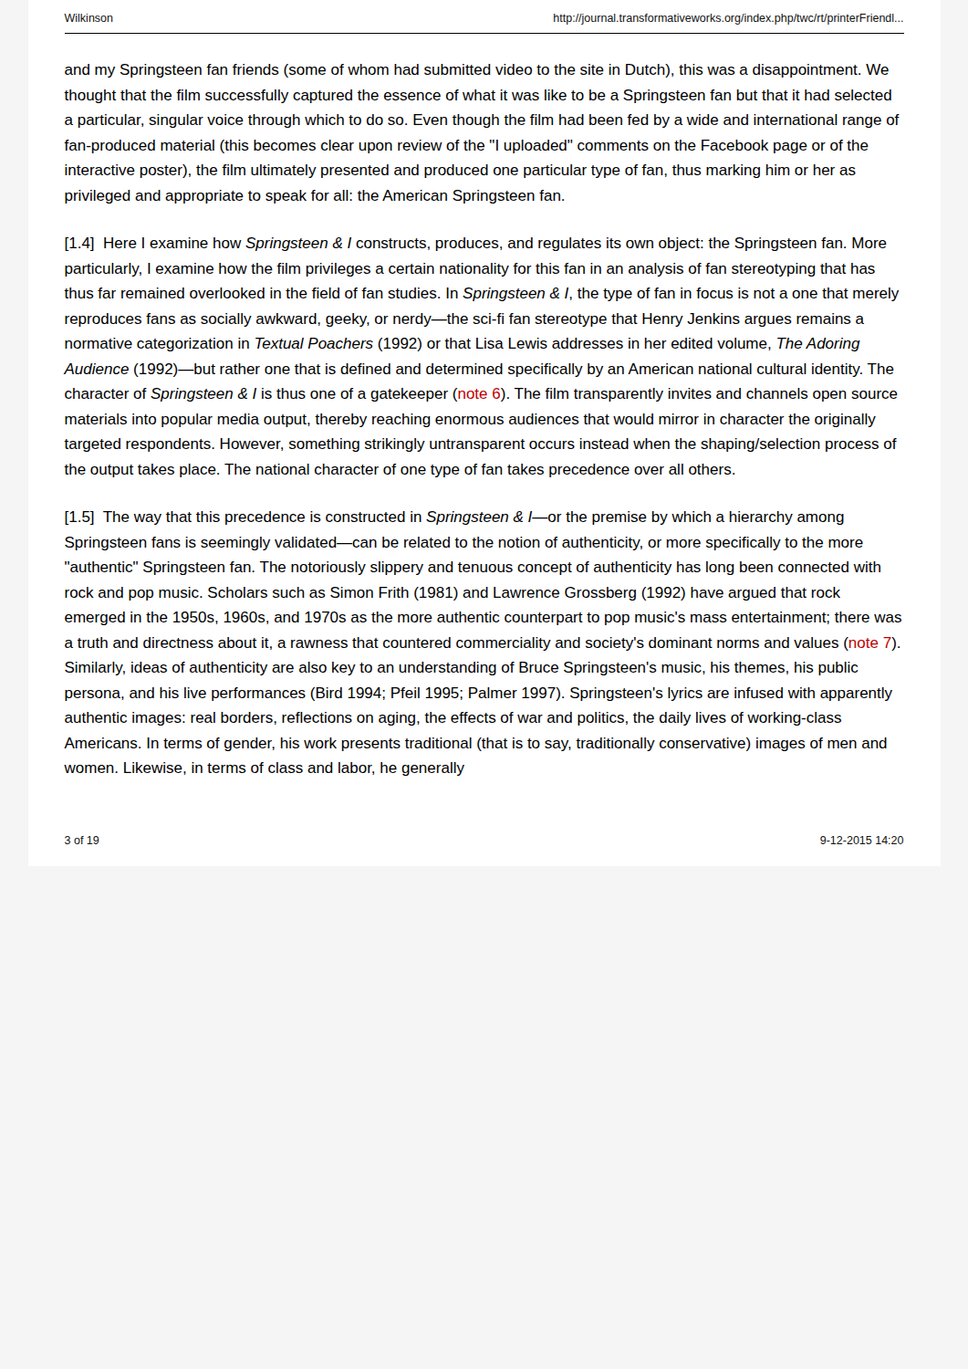Wilkinson http://journal.transformativeworks.org/index.php/twc/rt/printerFriendl...
and my Springsteen fan friends (some of whom had submitted video to the site in Dutch), this was a disappointment. We thought that the film successfully captured the essence of what it was like to be a Springsteen fan but that it had selected a particular, singular voice through which to do so. Even though the film had been fed by a wide and international range of fan-produced material (this becomes clear upon review of the "I uploaded" comments on the Facebook page or of the interactive poster), the film ultimately presented and produced one particular type of fan, thus marking him or her as privileged and appropriate to speak for all: the American Springsteen fan.
[1.4] Here I examine how Springsteen & I constructs, produces, and regulates its own object: the Springsteen fan. More particularly, I examine how the film privileges a certain nationality for this fan in an analysis of fan stereotyping that has thus far remained overlooked in the field of fan studies. In Springsteen & I, the type of fan in focus is not a one that merely reproduces fans as socially awkward, geeky, or nerdy—the sci-fi fan stereotype that Henry Jenkins argues remains a normative categorization in Textual Poachers (1992) or that Lisa Lewis addresses in her edited volume, The Adoring Audience (1992)—but rather one that is defined and determined specifically by an American national cultural identity. The character of Springsteen & I is thus one of a gatekeeper (note 6). The film transparently invites and channels open source materials into popular media output, thereby reaching enormous audiences that would mirror in character the originally targeted respondents. However, something strikingly untransparent occurs instead when the shaping/selection process of the output takes place. The national character of one type of fan takes precedence over all others.
[1.5] The way that this precedence is constructed in Springsteen & I—or the premise by which a hierarchy among Springsteen fans is seemingly validated—can be related to the notion of authenticity, or more specifically to the more "authentic" Springsteen fan. The notoriously slippery and tenuous concept of authenticity has long been connected with rock and pop music. Scholars such as Simon Frith (1981) and Lawrence Grossberg (1992) have argued that rock emerged in the 1950s, 1960s, and 1970s as the more authentic counterpart to pop music's mass entertainment; there was a truth and directness about it, a rawness that countered commerciality and society's dominant norms and values (note 7). Similarly, ideas of authenticity are also key to an understanding of Bruce Springsteen's music, his themes, his public persona, and his live performances (Bird 1994; Pfeil 1995; Palmer 1997). Springsteen's lyrics are infused with apparently authentic images: real borders, reflections on aging, the effects of war and politics, the daily lives of working-class Americans. In terms of gender, his work presents traditional (that is to say, traditionally conservative) images of men and women. Likewise, in terms of class and labor, he generally
3 of 19 9-12-2015 14:20